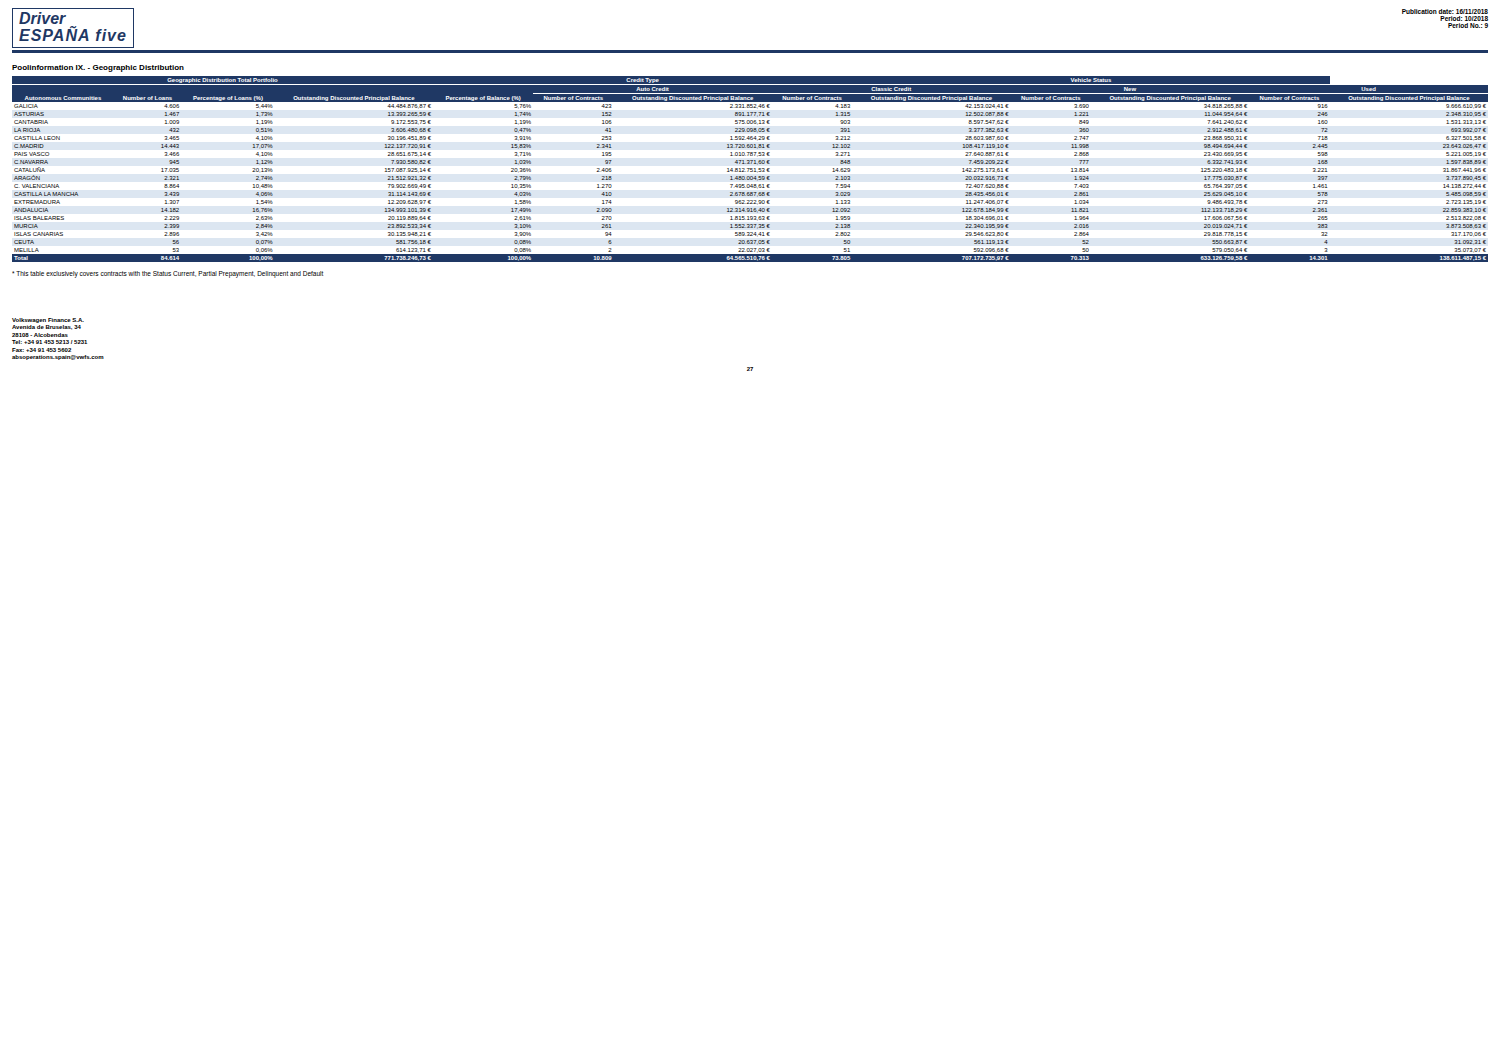Driver
ESPAÑA five
Publication date: 16/11/2018
Period: 10/2018
Period No.: 9
Poolinformation IX. - Geographic Distribution
| Geographic Distribution Total Portfolio | Credit Type | Vehicle Status |
| --- | --- | --- |
| Autonomous Communities | Number of Loans | Percentage of Loans (%) | Outstanding Discounted Principal Balance | Percentage of Balance (%) | Auto Credit | Classic Credit | New | Used |
| Number of Contracts | Outstanding Discounted Principal Balance | Number of Contracts | Outstanding Discounted Principal Balance | Number of Contracts | Outstanding Discounted Principal Balance | Number of Contracts | Outstanding Discounted Principal Balance |
| GALICIA | 4.606 | 5,44% | 44.484.876,87 € | 5,76% | 423 | 2.331.852,46 € | 4.183 | 42.153.024,41 € | 3.690 | 34.818.265,88 € | 916 | 9.666.610,99 € |
| ASTURIAS | 1.467 | 1,73% | 13.393.265,59 € | 1,74% | 152 | 891.177,71 € | 1.315 | 12.502.087,88 € | 1.221 | 11.044.954,64 € | 246 | 2.348.310,95 € |
| CANTABRIA | 1.009 | 1,19% | 9.172.553,75 € | 1,19% | 106 | 575.006,13 € | 903 | 8.597.547,62 € | 849 | 7.641.240,62 € | 160 | 1.531.313,13 € |
| LA RIOJA | 432 | 0,51% | 3.606.480,68 € | 0,47% | 41 | 229.098,05 € | 391 | 3.377.382,63 € | 360 | 2.912.488,61 € | 72 | 693.992,07 € |
| CASTILLA LEON | 3.465 | 4,10% | 30.196.451,89 € | 3,91% | 253 | 1.592.464,29 € | 3.212 | 28.603.987,60 € | 2.747 | 23.868.950,31 € | 718 | 6.327.501,58 € |
| C.MADRID | 14.443 | 17,07% | 122.137.720,91 € | 15,83% | 2.341 | 13.720.601,81 € | 12.102 | 108.417.119,10 € | 11.998 | 98.494.694,44 € | 2.445 | 23.643.026,47 € |
| PAIS VASCO | 3.466 | 4,10% | 28.651.675,14 € | 3,71% | 195 | 1.010.787,53 € | 3.271 | 27.640.887,61 € | 2.868 | 23.430.669,95 € | 598 | 5.221.005,19 € |
| C.NAVARRA | 945 | 1,12% | 7.930.580,82 € | 1,03% | 97 | 471.371,60 € | 848 | 7.459.209,22 € | 777 | 6.332.741,93 € | 168 | 1.597.838,89 € |
| CATALUÑA | 17.035 | 20,13% | 157.087.925,14 € | 20,36% | 2.406 | 14.812.751,53 € | 14.629 | 142.275.173,61 € | 13.814 | 125.220.483,18 € | 3.221 | 31.867.441,96 € |
| ARAGÓN | 2.321 | 2,74% | 21.512.921,32 € | 2,79% | 218 | 1.480.004,59 € | 2.103 | 20.032.916,73 € | 1.924 | 17.775.030,87 € | 397 | 3.737.890,45 € |
| C. VALENCIANA | 8.864 | 10,48% | 79.902.669,49 € | 10,35% | 1.270 | 7.495.048,61 € | 7.594 | 72.407.620,88 € | 7.403 | 65.764.397,05 € | 1.461 | 14.138.272,44 € |
| CASTILLA LA MANCHA | 3.439 | 4,06% | 31.114.143,69 € | 4,03% | 410 | 2.678.687,68 € | 3.029 | 28.435.456,01 € | 2.861 | 25.629.045,10 € | 578 | 5.485.098,59 € |
| EXTREMADURA | 1.307 | 1,54% | 12.209.628,97 € | 1,58% | 174 | 962.222,90 € | 1.133 | 11.247.406,07 € | 1.034 | 9.486.493,78 € | 273 | 2.723.135,19 € |
| ANDALUCIA | 14.182 | 16,76% | 134.993.101,39 € | 17,49% | 2.090 | 12.314.916,40 € | 12.092 | 122.678.184,99 € | 11.821 | 112.133.718,29 € | 2.361 | 22.859.383,10 € |
| ISLAS BALEARES | 2.229 | 2,63% | 20.119.889,64 € | 2,61% | 270 | 1.815.193,63 € | 1.959 | 18.304.696,01 € | 1.964 | 17.606.067,56 € | 265 | 2.513.822,08 € |
| MURCIA | 2.399 | 2,84% | 23.892.533,34 € | 3,10% | 261 | 1.552.337,35 € | 2.138 | 22.340.195,99 € | 2.016 | 20.019.024,71 € | 383 | 3.873.508,63 € |
| ISLAS CANARIAS | 2.896 | 3,42% | 30.135.948,21 € | 3,90% | 94 | 589.324,41 € | 2.802 | 29.546.623,80 € | 2.864 | 29.818.778,15 € | 32 | 317.170,06 € |
| CEUTA | 56 | 0,07% | 581.756,18 € | 0,08% | 6 | 20.637,05 € | 50 | 561.119,13 € | 52 | 550.663,87 € | 4 | 31.092,31 € |
| MELILLA | 53 | 0,06% | 614.123,71 € | 0,08% | 2 | 22.027,03 € | 51 | 592.096,68 € | 50 | 579.050,64 € | 3 | 35.073,07 € |
| Total | 84.614 | 100,00% | 771.738.246,73 € | 100,00% | 10.809 | 64.565.510,76 € | 73.805 | 707.172.735,97 € | 70.313 | 633.126.759,58 € | 14.301 | 138.611.487,15 € |
* This table exclusively covers contracts with the Status Current, Partial Prepayment, Delinquent and Default
Volkswagen Finance S.A.
Avenida de Bruselas, 34
28108 - Alcobendas
Tel: +34 91 453 5213 / 5231
Fax: +34 91 453 5602
absoperations.spain@vwfs.com
27